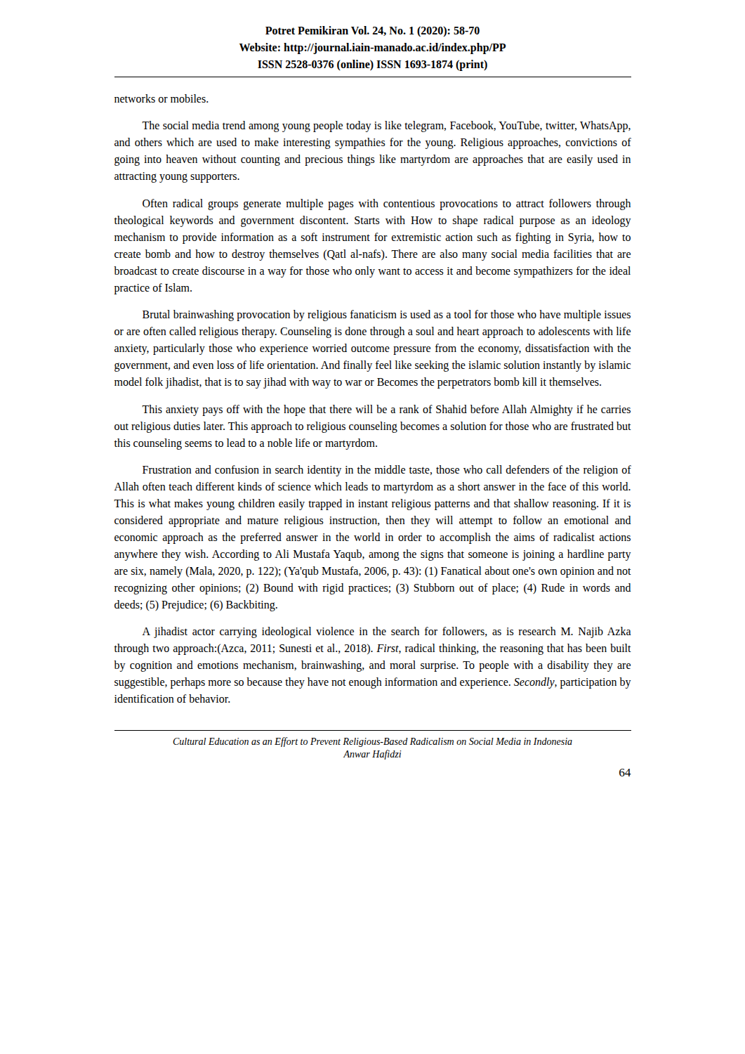Potret Pemikiran Vol. 24, No. 1 (2020): 58-70
Website: http://journal.iain-manado.ac.id/index.php/PP
ISSN 2528-0376 (online) ISSN 1693-1874 (print)
networks or mobiles.
The social media trend among young people today is like telegram, Facebook, YouTube, twitter, WhatsApp, and others which are used to make interesting sympathies for the young. Religious approaches, convictions of going into heaven without counting and precious things like martyrdom are approaches that are easily used in attracting young supporters.
Often radical groups generate multiple pages with contentious provocations to attract followers through theological keywords and government discontent. Starts with How to shape radical purpose as an ideology mechanism to provide information as a soft instrument for extremistic action such as fighting in Syria, how to create bomb and how to destroy themselves (Qatl al-nafs). There are also many social media facilities that are broadcast to create discourse in a way for those who only want to access it and become sympathizers for the ideal practice of Islam.
Brutal brainwashing provocation by religious fanaticism is used as a tool for those who have multiple issues or are often called religious therapy. Counseling is done through a soul and heart approach to adolescents with life anxiety, particularly those who experience worried outcome pressure from the economy, dissatisfaction with the government, and even loss of life orientation. And finally feel like seeking the islamic solution instantly by islamic model folk jihadist, that is to say jihad with way to war or Becomes the perpetrators bomb kill it themselves.
This anxiety pays off with the hope that there will be a rank of Shahid before Allah Almighty if he carries out religious duties later. This approach to religious counseling becomes a solution for those who are frustrated but this counseling seems to lead to a noble life or martyrdom.
Frustration and confusion in search identity in the middle taste, those who call defenders of the religion of Allah often teach different kinds of science which leads to martyrdom as a short answer in the face of this world. This is what makes young children easily trapped in instant religious patterns and that shallow reasoning. If it is considered appropriate and mature religious instruction, then they will attempt to follow an emotional and economic approach as the preferred answer in the world in order to accomplish the aims of radicalist actions anywhere they wish. According to Ali Mustafa Yaqub, among the signs that someone is joining a hardline party are six, namely (Mala, 2020, p. 122); (Ya'qub Mustafa, 2006, p. 43): (1) Fanatical about one's own opinion and not recognizing other opinions; (2) Bound with rigid practices; (3) Stubborn out of place; (4) Rude in words and deeds; (5) Prejudice; (6) Backbiting.
A jihadist actor carrying ideological violence in the search for followers, as is research M. Najib Azka through two approach:(Azca, 2011; Sunesti et al., 2018). First, radical thinking, the reasoning that has been built by cognition and emotions mechanism, brainwashing, and moral surprise. To people with a disability they are suggestible, perhaps more so because they have not enough information and experience. Secondly, participation by identification of behavior.
Cultural Education as an Effort to Prevent Religious-Based Radicalism on Social Media in Indonesia
Anwar Hafidzi
64